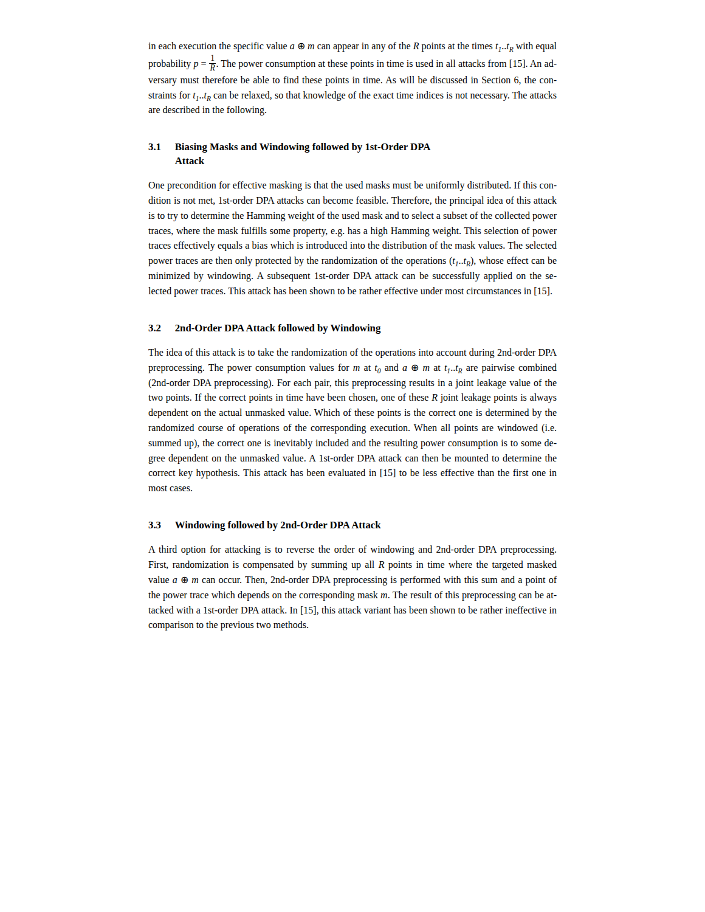in each execution the specific value a ⊕ m can appear in any of the R points at the times t1..tR with equal probability p = 1 R. The power consumption at these points in time is used in all attacks from [15]. An adversary must therefore be able to find these points in time. As will be discussed in Section 6, the constraints for t1..tR can be relaxed, so that knowledge of the exact time indices is not necessary. The attacks are described in the following.
3.1 Biasing Masks and Windowing followed by 1st-Order DPAAttack
One precondition for effective masking is that the used masks must be uniformly distributed. If this condition is not met, 1st-order DPA attacks can become feasible. Therefore, the principal idea of this attack is to try to determine the Hamming weight of the used mask and to select a subset of the collected power traces, where the mask fulfills some property, e.g. has a high Hamming weight. This selection of power traces effectively equals a bias which is introduced into the distribution of the mask values. The selected power traces are then only protected by the randomization of the operations (t1..tR), whose effect can be minimized by windowing. A subsequent 1st-order DPA attack can be successfully applied on the selected power traces. This attack has been shown to be rather effective under most circumstances in [15].
3.22nd-Order DPA Attack followed by Windowing
The idea of this attack is to take the randomization of the operations into account during 2nd-order DPA preprocessing. The power consumption values for m at t0 and a ⊕ m at t1..tR are pairwise combined (2nd-order DPA preprocessing). For each pair, this preprocessing results in a joint leakage value of the two points. If the correct points in time have been chosen, one of these R joint leakage points is always dependent on the actual unmasked value. Which of these points is the correct one is determined by the randomized course of operations of the corresponding execution. When all points are windowed (i.e. summed up), the correct one is inevitably included and the resulting power consumption is to some degree dependent on the unmasked value. A 1st-order DPA attack can then be mounted to determine the correct key hypothesis. This attack has been evaluated in [15] to be less effective than the first one in most cases.
3.3 Windowing followed by 2nd-Order DPA Attack
A third option for attacking is to reverse the order of windowing and 2nd-order DPA preprocessing. First, randomization is compensated by summing up all R points in time where the targeted masked value a ⊕ m can occur. Then, 2nd-order DPA preprocessing is performed with this sum and a point of the power trace which depends on the corresponding mask m. The result of this preprocessing can be attacked with a 1st-order DPA attack. In [15], this attack variant has been shown to be rather ineffective in comparison to the previous two methods.